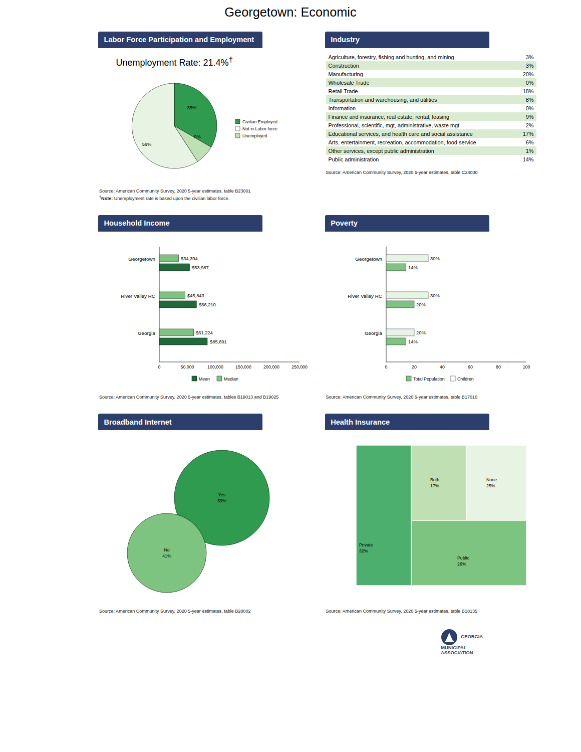Georgetown: Economic
Labor Force Participation and Employment
Unemployment Rate: 21.4%†
35% 9% 56% Civilian Employed Not in Labor force Unemployed
Source: American Community Survey, 2020 5-year estimates, table B23001
†Note: Unemployment rate is based upon the civilian labor force.
Industry
| Agriculture, forestry, fishing and hunting, and mining | 3% |
| Construction | 3% |
| Manufacturing | 20% |
| Wholesale Trade | 0% |
| Retail Trade | 18% |
| Transportation and warehousing, and utilities | 8% |
| Information | 0% |
| Finance and insurance, real estate, rental, leasing | 9% |
| Professional, scientific, mgt, administrative, waste mgt | 2% |
| Educational services, and health care and social assistance | 17% |
| Arts, entertainment, recreation, accommodation, food service | 6% |
| Other services, except public administration | 1% |
| Public administration | 14% |
Source: American Community Survey, 2020 5-year estimates, table C24030
Household Income
Georgetown $34,394 $53,987 River Valley RC $45,843 $66,210 Georgia $61,224 $85,691 0 50,000 100,000 150,000 200,000 250,000 Mean Median
Source: American Community Survey, 2020 5-year estimates, tables B19013 and B19025
Poverty
Georgetown 30% 14% River Valley RC 30% 20% Georgia 20% 14% 0 20 40 60 80 100 Total Population Children
Source: American Community Survey, 2020 5-year estimates, table B17010
Broadband Internet
Yes 59% No 41%
Source: American Community Survey, 2020 5-year estimates, table B28002
Health Insurance
Private 32% Both 17% None 25% Public 26%
Source: American Community Survey, 2020 5-year estimates, table B18135
GEORGIA
MUNICIPAL
ASSOCIATION